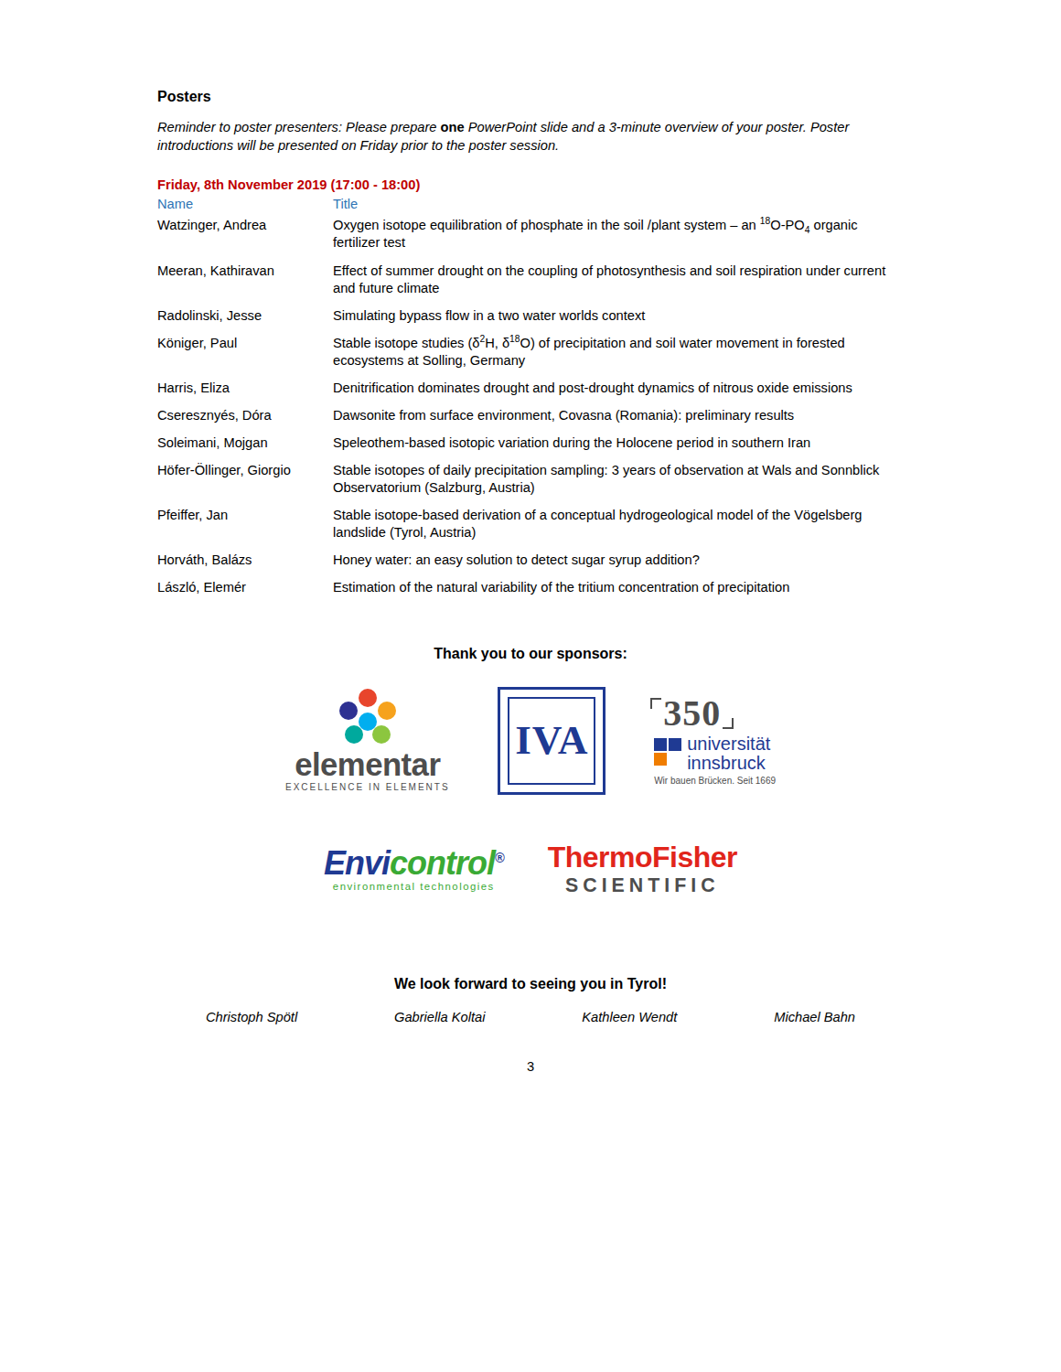Posters
Reminder to poster presenters: Please prepare one PowerPoint slide and a 3-minute overview of your poster. Poster introductions will be presented on Friday prior to the poster session.
Friday, 8th November 2019 (17:00 - 18:00)
| Name | Title |
| --- | --- |
| Watzinger, Andrea | Oxygen isotope equilibration of phosphate in the soil /plant system – an 18 O-PO 4 organic fertilizer test |
| Meeran, Kathiravan | Effect of summer drought on the coupling of photosynthesis and soil respiration under current and future climate |
| Radolinski, Jesse | Simulating bypass flow in a two water worlds context |
| Königer, Paul | Stable isotope studies (δ 2 H, δ 18 O) of precipitation and soil water movement in forested ecosystems at Solling, Germany |
| Harris, Eliza | Denitrification dominates drought and post-drought dynamics of nitrous oxide emissions |
| Cseresznyés, Dóra | Dawsonite from surface environment, Covasna (Romania): preliminary results |
| Soleimani, Mojgan | Speleothem-based isotopic variation during the Holocene period in southern Iran |
| Höfer-Öllinger, Giorgio | Stable isotopes of daily precipitation sampling: 3 years of observation at Wals and Sonnblick Observatorium (Salzburg, Austria) |
| Pfeiffer, Jan | Stable isotope-based derivation of a conceptual hydrogeological model of the Vögelsberg landslide (Tyrol, Austria) |
| Horváth, Balázs | Honey water: an easy solution to detect sugar syrup addition? |
| László, Elemér | Estimation of the natural variability of the tritium concentration of precipitation |
Thank you to our sponsors:
elementar
EXCELLENCE IN ELEMENTS
IVA
350
universität
innsbruck
Wir bauen Brücken. Seit 1669
Envicontrol®
environmental technologies
ThermoFisher
SCIENTIFIC
We look forward to seeing you in Tyrol!
Christoph Spötl Gabriella Koltai Kathleen Wendt Michael Bahn
3